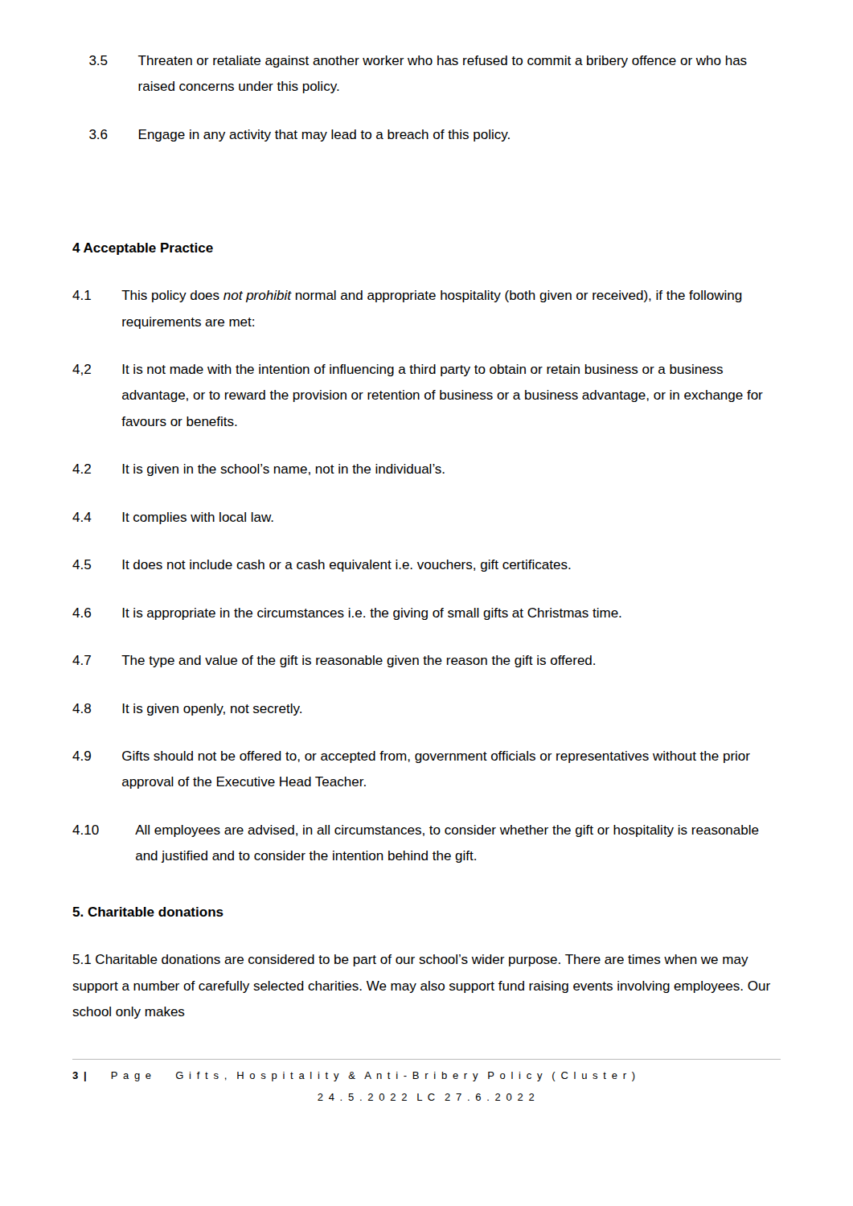3.5 Threaten or retaliate against another worker who has refused to commit a bribery offence or who has raised concerns under this policy.
3.6 Engage in any activity that may lead to a breach of this policy.
4 Acceptable Practice
4.1 This policy does not prohibit normal and appropriate hospitality (both given or received), if the following requirements are met:
4,2 It is not made with the intention of influencing a third party to obtain or retain business or a business advantage, or to reward the provision or retention of business or a business advantage, or in exchange for favours or benefits.
4.2 It is given in the school’s name, not in the individual’s.
4.4 It complies with local law.
4.5 It does not include cash or a cash equivalent i.e. vouchers, gift certificates.
4.6 It is appropriate in the circumstances i.e. the giving of small gifts at Christmas time.
4.7 The type and value of the gift is reasonable given the reason the gift is offered.
4.8 It is given openly, not secretly.
4.9 Gifts should not be offered to, or accepted from, government officials or representatives without the prior approval of the Executive Head Teacher.
4.10 All employees are advised, in all circumstances, to consider whether the gift or hospitality is reasonable and justified and to consider the intention behind the gift.
5. Charitable donations
5.1 Charitable donations are considered to be part of our school’s wider purpose. There are times when we may support a number of carefully selected charities. We may also support fund raising events involving employees. Our school only makes
3 | P a g e G i f t s , H o s p i t a l i t y & A n t i - B r i b e r y P o l i c y ( C l u s t e r )
2 4 . 5 . 2 0 2 2 L C 2 7 . 6 . 2 0 2 2